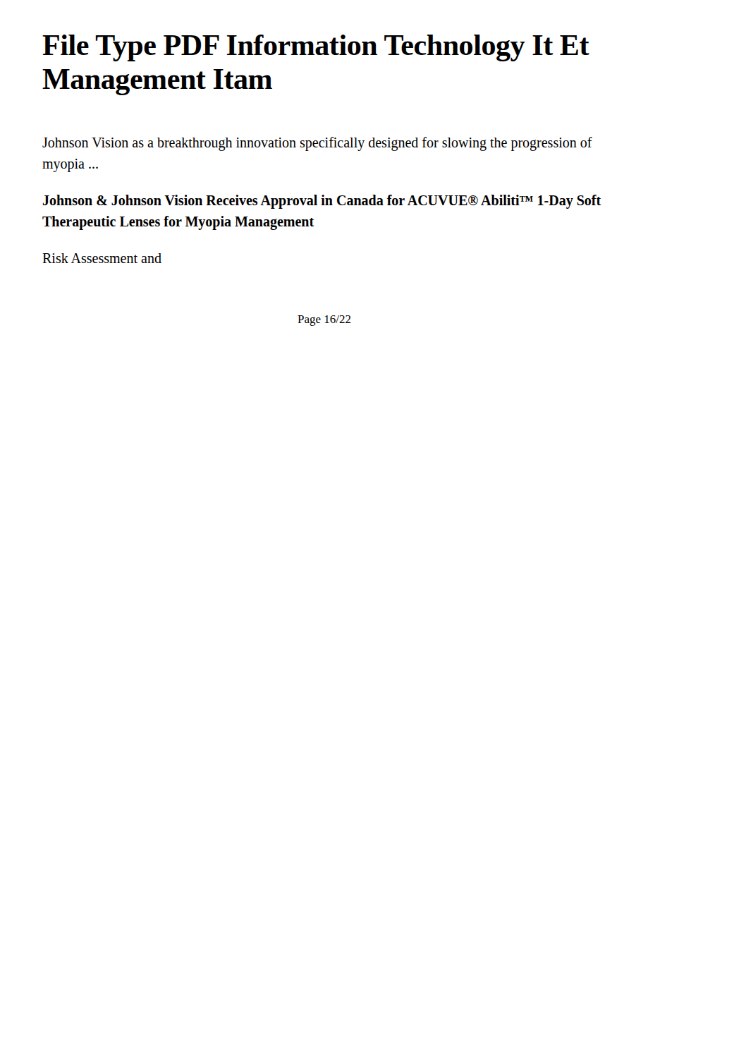File Type PDF Information Technology It Et Management Itam
Johnson Vision as a breakthrough innovation specifically designed for slowing the progression of myopia ...
Johnson & Johnson Vision Receives Approval in Canada for ACUVUE® Abiliti™ 1-Day Soft Therapeutic Lenses for Myopia Management
Risk Assessment and
Page 16/22